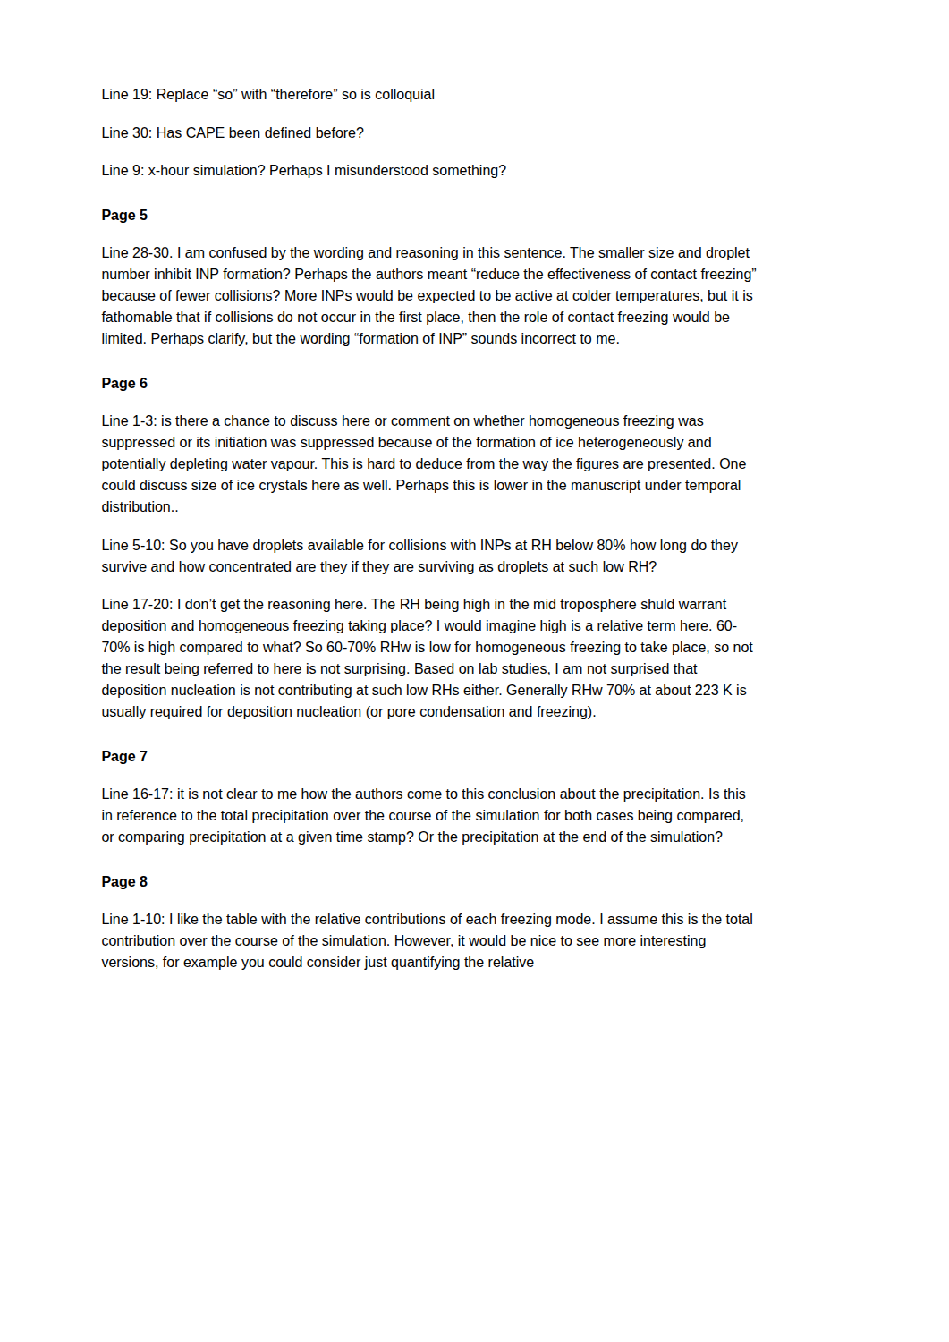Line 19: Replace “so” with “therefore” so is colloquial
Line 30: Has CAPE been defined before?
Line 9: x-hour simulation? Perhaps I misunderstood something?
Page 5
Line 28-30. I am confused by the wording and reasoning in this sentence. The smaller size and droplet number inhibit INP formation? Perhaps the authors meant “reduce the effectiveness of contact freezing” because of fewer collisions? More INPs would be expected to be active at colder temperatures, but it is fathomable that if collisions do not occur in the first place, then the role of contact freezing would be limited. Perhaps clarify, but the wording “formation of INP” sounds incorrect to me.
Page 6
Line 1-3: is there a chance to discuss here or comment on whether homogeneous freezing was suppressed or its initiation was suppressed because of the formation of ice heterogeneously and potentially depleting water vapour. This is hard to deduce from the way the figures are presented. One could discuss size of ice crystals here as well. Perhaps this is lower in the manuscript under temporal distribution..
Line 5-10: So you have droplets available for collisions with INPs at RH below 80% how long do they survive and how concentrated are they if they are surviving as droplets at such low RH?
Line 17-20: I don’t get the reasoning here. The RH being high in the mid troposphere shuld warrant deposition and homogeneous freezing taking place? I would imagine high is a relative term here. 60-70% is high compared to what? So 60-70% RHw is low for homogeneous freezing to take place, so not the result being referred to here is not surprising. Based on lab studies, I am not surprised that deposition nucleation is not contributing at such low RHs either. Generally RHw 70% at about 223 K is usually required for deposition nucleation (or pore condensation and freezing).
Page 7
Line 16-17: it is not clear to me how the authors come to this conclusion about the precipitation. Is this in reference to the total precipitation over the course of the simulation for both cases being compared, or comparing precipitation at a given time stamp? Or the precipitation at the end of the simulation?
Page 8
Line 1-10: I like the table with the relative contributions of each freezing mode. I assume this is the total contribution over the course of the simulation. However, it would be nice to see more interesting versions, for example you could consider just quantifying the relative